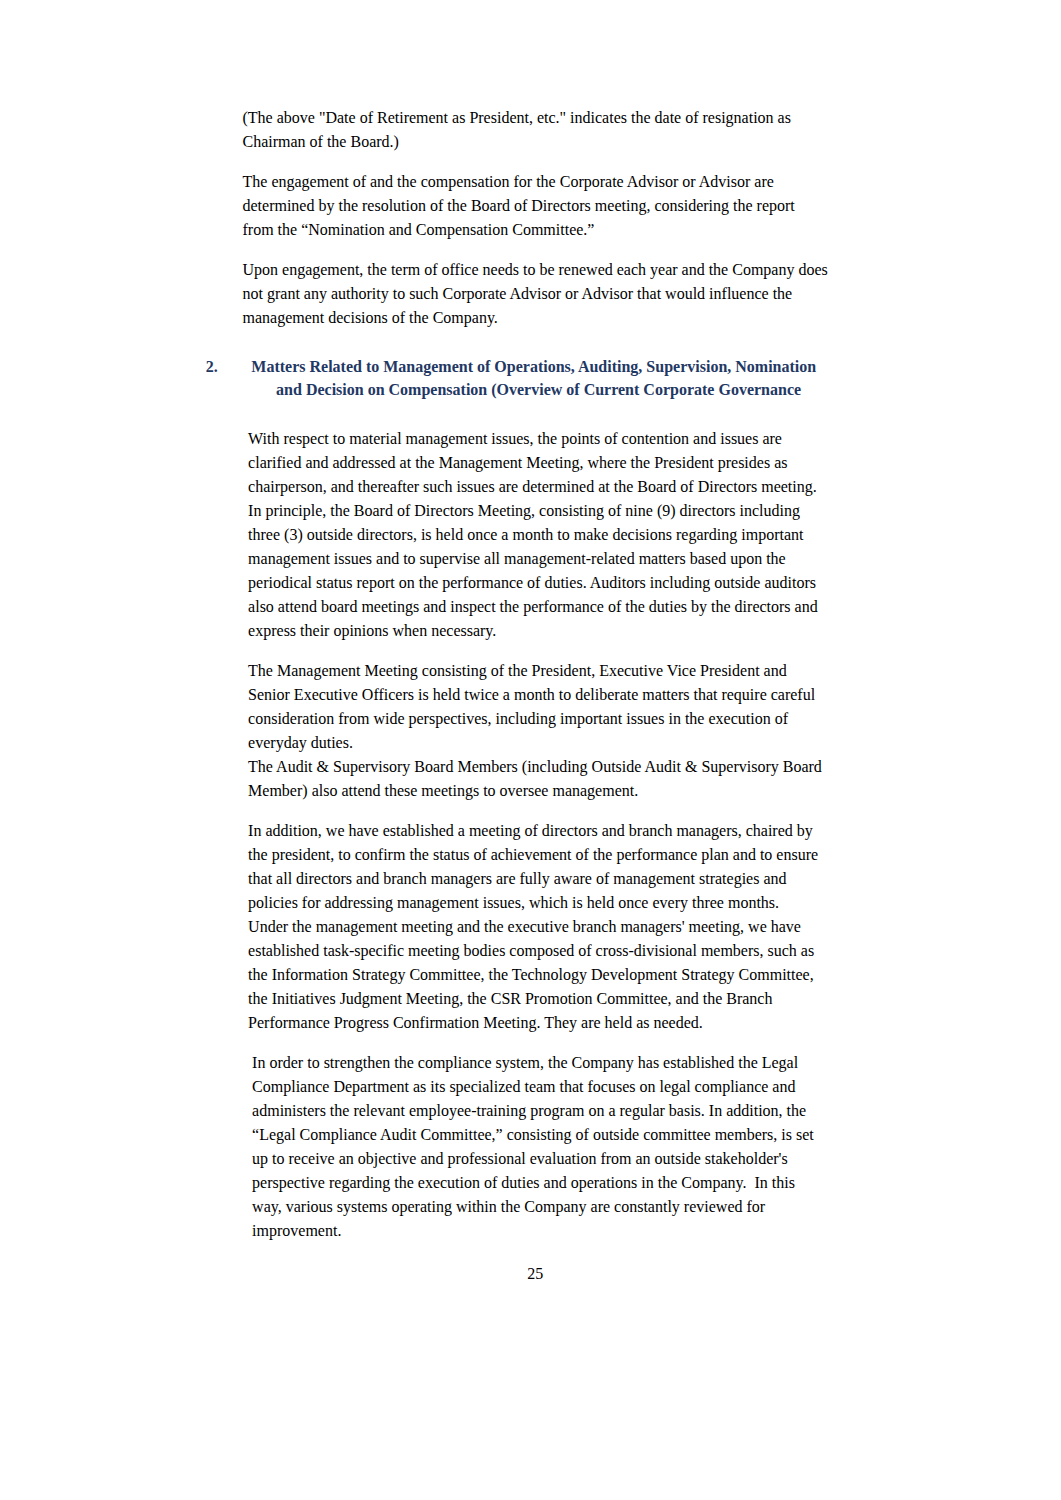(The above "Date of Retirement as President, etc." indicates the date of resignation as Chairman of the Board.)
The engagement of and the compensation for the Corporate Advisor or Advisor are determined by the resolution of the Board of Directors meeting, considering the report from the “Nomination and Compensation Committee.”
Upon engagement, the term of office needs to be renewed each year and the Company does not grant any authority to such Corporate Advisor or Advisor that would influence the management decisions of the Company.
2. Matters Related to Management of Operations, Auditing, Supervision, Nomination and Decision on Compensation (Overview of Current Corporate Governance
With respect to material management issues, the points of contention and issues are clarified and addressed at the Management Meeting, where the President presides as chairperson, and thereafter such issues are determined at the Board of Directors meeting. In principle, the Board of Directors Meeting, consisting of nine (9) directors including three (3) outside directors, is held once a month to make decisions regarding important management issues and to supervise all management-related matters based upon the periodical status report on the performance of duties. Auditors including outside auditors also attend board meetings and inspect the performance of the duties by the directors and express their opinions when necessary.
The Management Meeting consisting of the President, Executive Vice President and Senior Executive Officers is held twice a month to deliberate matters that require careful consideration from wide perspectives, including important issues in the execution of everyday duties.
The Audit & Supervisory Board Members (including Outside Audit & Supervisory Board Member) also attend these meetings to oversee management.
In addition, we have established a meeting of directors and branch managers, chaired by the president, to confirm the status of achievement of the performance plan and to ensure that all directors and branch managers are fully aware of management strategies and policies for addressing management issues, which is held once every three months.
Under the management meeting and the executive branch managers' meeting, we have established task-specific meeting bodies composed of cross-divisional members, such as the Information Strategy Committee, the Technology Development Strategy Committee, the Initiatives Judgment Meeting, the CSR Promotion Committee, and the Branch Performance Progress Confirmation Meeting. They are held as needed.
In order to strengthen the compliance system, the Company has established the Legal Compliance Department as its specialized team that focuses on legal compliance and administers the relevant employee-training program on a regular basis. In addition, the “Legal Compliance Audit Committee,” consisting of outside committee members, is set up to receive an objective and professional evaluation from an outside stakeholder's perspective regarding the execution of duties and operations in the Company. In this way, various systems operating within the Company are constantly reviewed for improvement.
25